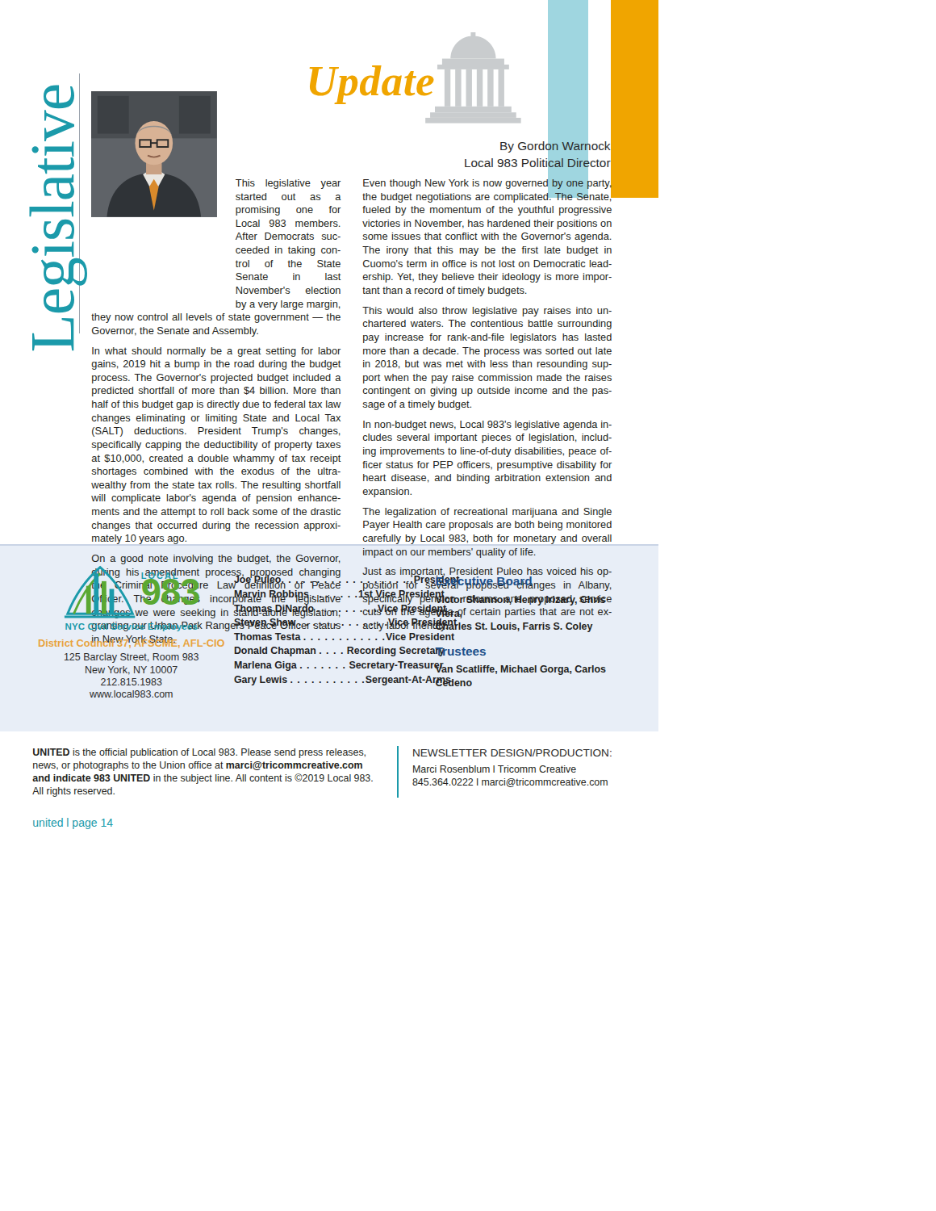Legislative
Update
By Gordon Warnock
Local 983 Political Director
This legislative year started out as a promising one for Local 983 members. After Democrats succeeded in taking control of the State Senate in last November's election by a very large margin, they now control all levels of state government — the Governor, the Senate and Assembly.
In what should normally be a great setting for labor gains, 2019 hit a bump in the road during the budget process. The Governor's projected budget included a predicted shortfall of more than $4 billion. More than half of this budget gap is directly due to federal tax law changes eliminating or limiting State and Local Tax (SALT) deductions. President Trump's changes, specifically capping the deductibility of property taxes at $10,000, created a double whammy of tax receipt shortages combined with the exodus of the ultra-wealthy from the state tax rolls. The resulting shortfall will complicate labor's agenda of pension enhancements and the attempt to roll back some of the drastic changes that occurred during the recession approximately 10 years ago.
On a good note involving the budget, the Governor, during his amendment process, proposed changing the Criminal Procedure Law definition of Peace Officer. The changes incorporate the legislative changes we were seeking in stand-alone legislation, granting our Urban Park Rangers Peace Officer status in New York State.
Even though New York is now governed by one party, the budget negotiations are complicated. The Senate, fueled by the momentum of the youthful progressive victories in November, has hardened their positions on some issues that conflict with the Governor's agenda. The irony that this may be the first late budget in Cuomo's term in office is not lost on Democratic leadership. Yet, they believe their ideology is more important than a record of timely budgets.
This would also throw legislative pay raises into unchartered waters. The contentious battle surrounding pay increase for rank-and-file legislators has lasted more than a decade. The process was sorted out late in 2018, but was met with less than resounding support when the pay raise commission made the raises contingent on giving up outside income and the passage of a timely budget.
In non-budget news, Local 983's legislative agenda includes several important pieces of legislation, including improvements to line-of-duty disabilities, peace officer status for PEP officers, presumptive disability for heart disease, and binding arbitration extension and expansion.
The legalization of recreational marijuana and Single Payer Health care proposals are both being monitored carefully by Local 983, both for monetary and overall impact on our members' quality of life.
Just as important, President Puleo has voiced his opposition for several proposed changes in Albany, specifically pension reforms and proposed service cuts on the agenda of certain parties that are not exactly labor friendly.
LOCAL
983
NYC Civil Service Employees
District Council 37, AFSCME, AFL-CIO
125 Barclay Street, Room 983
New York, NY 10007
212.815.1983
www.local983.com
Joe Puleo. . . . . . . . . . . . . . . . . . . President
Marvin Robbins . . . . . . . 1st Vice President
Thomas DiNardo . . . . . . . . . Vice President
Steven Shaw . . . . . . . . . . . . . Vice President
Thomas Testa . . . . . . . . . . . . Vice President
Donald Chapman . . . . Recording Secretary
Marlena Giga . . . . . . . Secretary-Treasurer
Gary Lewis . . . . . . . . . . . Sergeant-At-Arms
Executive Board
Victor Shannon, Henry Irizary, Chris Viera,
Charles St. Louis, Farris S. Coley
Trustees
Van Scatliffe, Michael Gorga, Carlos Cedeno
UNITED is the official publication of Local 983. Please send press releases, news, or photographs to the Union office at marci@tricommcreative.com and indicate 983 UNITED in the subject line. All content is ©2019 Local 983. All rights reserved.
NEWSLETTER DESIGN/PRODUCTION:
Marci Rosenblum l Tricomm Creative
845.364.0222 l marci@tricommcreative.com
united l page 14